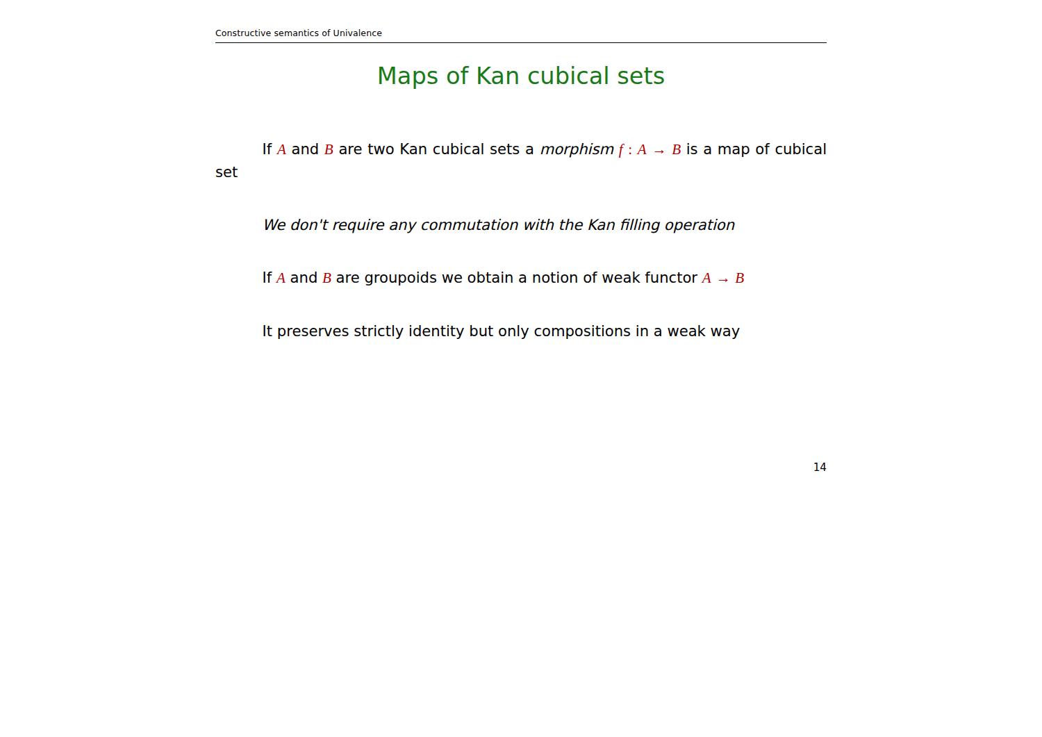Constructive semantics of Univalence
Maps of Kan cubical sets
If A and B are two Kan cubical sets a morphism f : A → B is a map of cubical set
We don't require any commutation with the Kan filling operation
If A and B are groupoids we obtain a notion of weak functor A → B
It preserves strictly identity but only compositions in a weak way
14